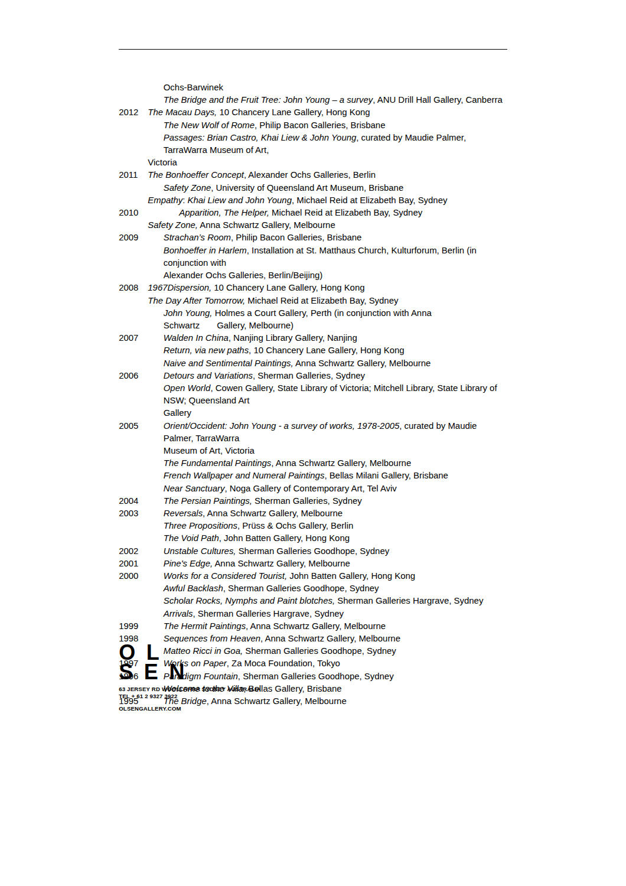| | Ochs-Barwinek The Bridge and the Fruit Tree: John Young – a survey , ANU Drill Hall Gallery, Canberra |
| 2012 | The Macau Days, 10 Chancery Lane Gallery, Hong Kong The New Wolf of Rome , Philip Bacon Galleries, Brisbane Passages: Brian Castro, Khai Liew & John Young , curated by Maudie Palmer, TarraWarra Museum of Art, Victoria |
| 2011 | The Bonhoeffer Concept , Alexander Ochs Galleries, Berlin Safety Zone , University of Queensland Art Museum, Brisbane Empathy : Khai Liew and John Young , Michael Reid at Elizabeth Bay, Sydney |
| 2010 | Apparition, The Helper, Michael Reid at Elizabeth Bay, Sydney |
| | Safety Zone, Anna Schwartz Gallery, Melbourne |
| 2009 | Strachan’s Room , Philip Bacon Galleries, Brisbane Bonhoeffer in Harlem , Installation at St. Matthaus Church, Kulturforum, Berlin (in conjunction with Alexander Ochs Galleries, Berlin/Beijing) |
| 2008 | 1967Dispersion, 10 Chancery Lane Gallery, Hong Kong The Day After Tomorrow, Michael Reid at Elizabeth Bay, Sydney John Young, Holmes a Court Gallery, Perth (in conjunction with Anna Schwartz Gallery, Melbourne) |
| 2007 | Walden In China , Nanjing Library Gallery, Nanjing Return, via new paths , 10 Chancery Lane Gallery, Hong Kong Naive and Sentimental Paintings, Anna Schwartz Gallery, Melbourne |
| 2006 | Detours and Variations , Sherman Galleries, Sydney Open World , Cowen Gallery, State Library of Victoria; Mitchell Library, State Library of NSW; Queensland Art Gallery |
| 2005 | Orient/Occident: John Young - a survey of works, 1978-2005 , curated by Maudie Palmer, TarraWarra Museum of Art, Victoria The Fundamental Paintings , Anna Schwartz Gallery, Melbourne French Wallpaper and Numeral Paintings , Bellas Milani Gallery, Brisbane Near Sanctuary , Noga Gallery of Contemporary Art, Tel Aviv |
| 2004 | The Persian Paintings, Sherman Galleries, Sydney |
| 2003 | Reversals , Anna Schwartz Gallery, Melbourne Three Propositions , Prüss & Ochs Gallery, Berlin The Void Path , John Batten Gallery, Hong Kong |
| 2002 | Unstable Cultures, Sherman Galleries Goodhope, Sydney |
| 2001 | Pine's Edge, Anna Schwartz Gallery, Melbourne |
| 2000 | Works for a Considered Tourist, John Batten Gallery, Hong Kong Awful Backlash , Sherman Galleries Goodhope, Sydney Scholar Rocks, Nymphs and Paint blotches, Sherman Galleries Hargrave, Sydney Arrivals , Sherman Galleries Hargrave, Sydney |
| 1999 | The Hermit Paintings , Anna Schwartz Gallery, Melbourne |
| 1998 | Sequences from Heaven , Anna Schwartz Gallery, Melbourne Matteo Ricci in Goa, Sherman Galleries Goodhope, Sydney |
| 1997 | Works on Paper , Za Moca Foundation, Tokyo |
| 1996 | Paradigm Fountain , Sherman Galleries Goodhope, Sydney Welcome to the Villa , Bellas Gallery, Brisbane |
| 1995 | The Bridge , Anna Schwartz Gallery, Melbourne |
O L
S E N
63 JERSEY RD WOOLLAHRA SYDNEY AUSTRALIA
TEL + 61 2 9327 3922
OLSENGALLERY.COM